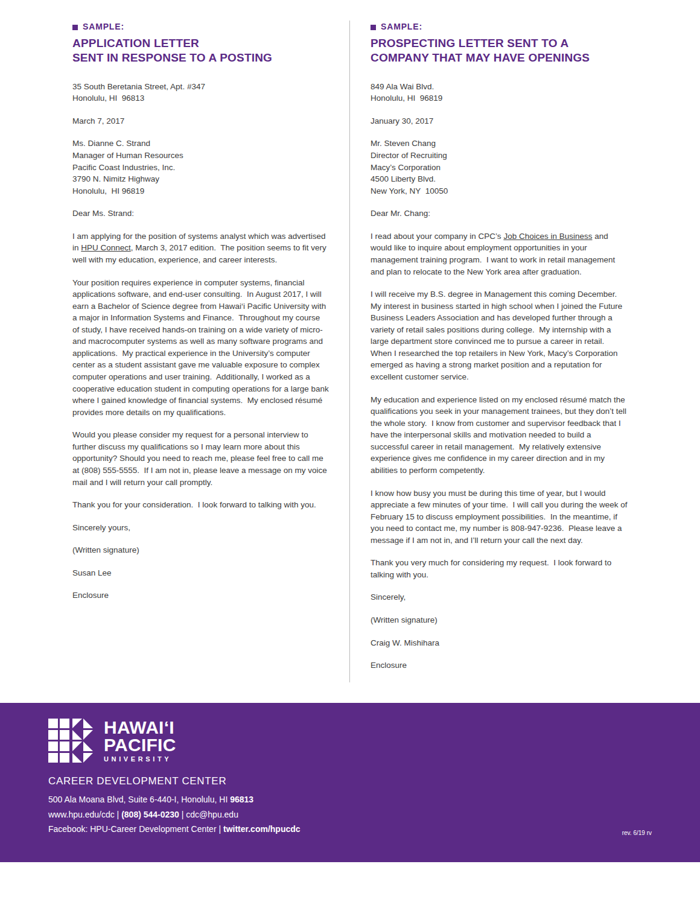Sample:
Application Letter
Sent in Response to a Posting
35 South Beretania Street, Apt. #347
Honolulu, HI 96813
March 7, 2017
Ms. Dianne C. Strand
Manager of Human Resources
Pacific Coast Industries, Inc.
3790 N. Nimitz Highway
Honolulu, HI 96819
Dear Ms. Strand:
I am applying for the position of systems analyst which was advertised in HPU Connect, March 3, 2017 edition. The position seems to fit very well with my education, experience, and career interests.
Your position requires experience in computer systems, financial applications software, and end-user consulting. In August 2017, I will earn a Bachelor of Science degree from Hawai‘i Pacific University with a major in Information Systems and Finance. Throughout my course of study, I have received hands-on training on a wide variety of micro- and macrocomputer systems as well as many software programs and applications. My practical experience in the University’s computer center as a student assistant gave me valuable exposure to complex computer operations and user training. Additionally, I worked as a cooperative education student in computing operations for a large bank where I gained knowledge of financial systems. My enclosed résumé provides more details on my qualifications.
Would you please consider my request for a personal interview to further discuss my qualifications so I may learn more about this opportunity? Should you need to reach me, please feel free to call me at (808) 555-5555. If I am not in, please leave a message on my voice mail and I will return your call promptly.
Thank you for your consideration. I look forward to talking with you.
Sincerely yours,
(Written signature)
Susan Lee
Enclosure
Sample:
Prospecting Letter Sent to a Company That May Have Openings
849 Ala Wai Blvd.
Honolulu, HI 96819
January 30, 2017
Mr. Steven Chang
Director of Recruiting
Macy’s Corporation
4500 Liberty Blvd.
New York, NY 10050
Dear Mr. Chang:
I read about your company in CPC’s Job Choices in Business and would like to inquire about employment opportunities in your management training program. I want to work in retail management and plan to relocate to the New York area after graduation.
I will receive my B.S. degree in Management this coming December. My interest in business started in high school when I joined the Future Business Leaders Association and has developed further through a variety of retail sales positions during college. My internship with a large department store convinced me to pursue a career in retail. When I researched the top retailers in New York, Macy’s Corporation emerged as having a strong market position and a reputation for excellent customer service.
My education and experience listed on my enclosed résumé match the qualifications you seek in your management trainees, but they don’t tell the whole story. I know from customer and supervisor feedback that I have the interpersonal skills and motivation needed to build a successful career in retail management. My relatively extensive experience gives me confidence in my career direction and in my abilities to perform competently.
I know how busy you must be during this time of year, but I would appreciate a few minutes of your time. I will call you during the week of February 15 to discuss employment possibilities. In the meantime, if you need to contact me, my number is 808-947-9236. Please leave a message if I am not in, and I’ll return your call the next day.
Thank you very much for considering my request. I look forward to talking with you.
Sincerely,
(Written signature)
Craig W. Mishihara
Enclosure
HAWAI‘I PACIFIC UNIVERSITY
CAREER DEVELOPMENT CENTER
500 Ala Moana Blvd, Suite 6-440-I, Honolulu, HI 96813
www.hpu.edu/cdc | (808) 544-0230 | cdc@hpu.edu
Facebook: HPU-Career Development Center | twitter.com/hpucdc
rev. 6/19 rv